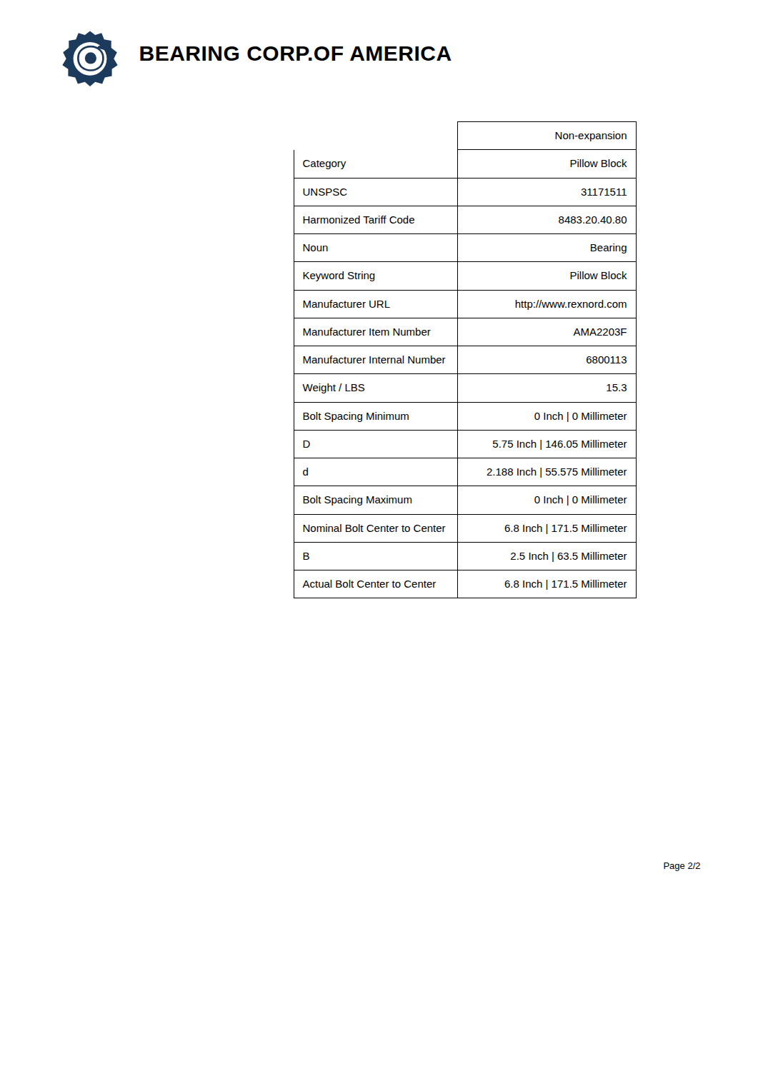BEARING CORP.OF AMERICA
| | Non-expansion |
| Category | Pillow Block |
| UNSPSC | 31171511 |
| Harmonized Tariff Code | 8483.20.40.80 |
| Noun | Bearing |
| Keyword String | Pillow Block |
| Manufacturer URL | http://www.rexnord.com |
| Manufacturer Item Number | AMA2203F |
| Manufacturer Internal Number | 6800113 |
| Weight / LBS | 15.3 |
| Bolt Spacing Minimum | 0 Inch / 0 Millimeter |
| D | 5.75 Inch / 146.05 Millimeter |
| d | 2.188 Inch / 55.575 Millimeter |
| Bolt Spacing Maximum | 0 Inch / 0 Millimeter |
| Nominal Bolt Center to Center | 6.8 Inch / 171.5 Millimeter |
| B | 2.5 Inch / 63.5 Millimeter |
| Actual Bolt Center to Center | 6.8 Inch / 171.5 Millimeter |
Page 2/2